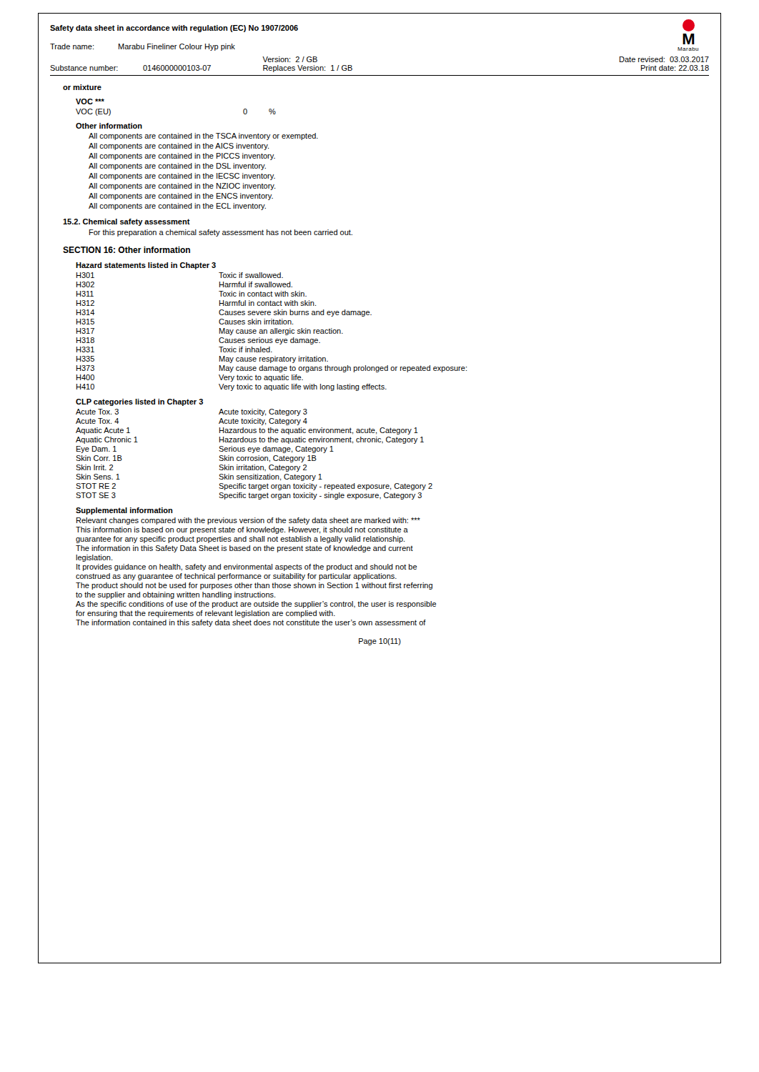M
Marabu
Safety data sheet in accordance with regulation (EC) No 1907/2006
Trade name: Marabu Fineliner Colour Hyp pink
Version: 2 / GB
Date revised: 03.03.2017
Substance number: 0146000000103-07
Replaces Version: 1 / GB
Print date: 22.03.18
or mixture
VOC ***
VOC (EU)
0
%
Other information
All components are contained in the TSCA inventory or exempted.
All components are contained in the AICS inventory.
All components are contained in the PICCS inventory.
All components are contained in the DSL inventory.
All components are contained in the IECSC inventory.
All components are contained in the NZIOC inventory.
All components are contained in the ENCS inventory.
All components are contained in the ECL inventory.
15.2. Chemical safety assessment
For this preparation a chemical safety assessment has not been carried out.
SECTION 16: Other information
Hazard statements listed in Chapter 3
| H301 | Toxic if swallowed. |
| H302 | Harmful if swallowed. |
| H311 | Toxic in contact with skin. |
| H312 | Harmful in contact with skin. |
| H314 | Causes severe skin burns and eye damage. |
| H315 | Causes skin irritation. |
| H317 | May cause an allergic skin reaction. |
| H318 | Causes serious eye damage. |
| H331 | Toxic if inhaled. |
| H335 | May cause respiratory irritation. |
| H373 | May cause damage to organs through prolonged or repeated exposure: |
| H400 | Very toxic to aquatic life. |
| H410 | Very toxic to aquatic life with long lasting effects. |
CLP categories listed in Chapter 3
| Acute Tox. 3 | Acute toxicity, Category 3 |
| Acute Tox. 4 | Acute toxicity, Category 4 |
| Aquatic Acute 1 | Hazardous to the aquatic environment, acute, Category 1 |
| Aquatic Chronic 1 | Hazardous to the aquatic environment, chronic, Category 1 |
| Eye Dam. 1 | Serious eye damage, Category 1 |
| Skin Corr. 1B | Skin corrosion, Category 1B |
| Skin Irrit. 2 | Skin irritation, Category 2 |
| Skin Sens. 1 | Skin sensitization, Category 1 |
| STOT RE 2 | Specific target organ toxicity - repeated exposure, Category 2 |
| STOT SE 3 | Specific target organ toxicity - single exposure, Category 3 |
Supplemental information
Relevant changes compared with the previous version of the safety data sheet are marked with: ***
This information is based on our present state of knowledge. However, it should not constitute a
guarantee for any specific product properties and shall not establish a legally valid relationship.
The information in this Safety Data Sheet is based on the present state of knowledge and current
legislation.
It provides guidance on health, safety and environmental aspects of the product and should not be
construed as any guarantee of technical performance or suitability for particular applications.
The product should not be used for purposes other than those shown in Section 1 without first referring
to the supplier and obtaining written handling instructions.
As the specific conditions of use of the product are outside the supplier’s control, the user is responsible
for ensuring that the requirements of relevant legislation are complied with.
The information contained in this safety data sheet does not constitute the user’s own assessment of
Page 10(11)